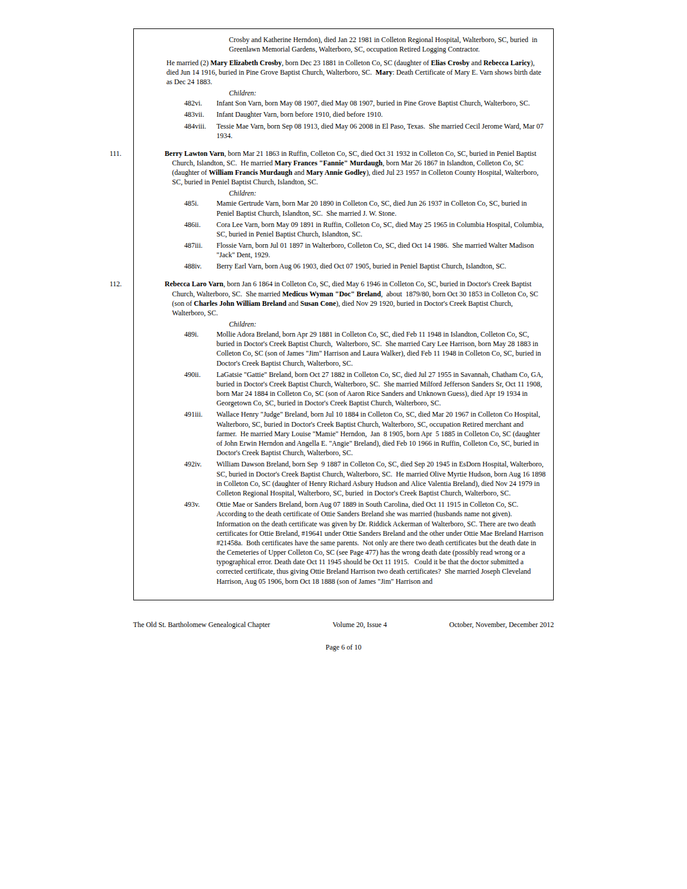Crosby and Katherine Herndon), died Jan 22 1981 in Colleton Regional Hospital, Walterboro, SC, buried in Greenlawn Memorial Gardens, Walterboro, SC, occupation Retired Logging Contractor.
He married (2) Mary Elizabeth Crosby, born Dec 23 1881 in Colleton Co, SC (daughter of Elias Crosby and Rebecca Laricy), died Jun 14 1916, buried in Pine Grove Baptist Church, Walterboro, SC. Mary: Death Certificate of Mary E. Varn shows birth date as Dec 24 1883.
Children:
| 482 | vi. | Infant Son Varn, born May 08 1907, died May 08 1907, buried in Pine Grove Baptist Church, Walterboro, SC. |
| 483 | vii. | Infant Daughter Varn, born before 1910, died before 1910. |
| 484 | viii. | Tessie Mae Varn, born Sep 08 1913, died May 06 2008 in El Paso, Texas. She married Cecil Jerome Ward, Mar 07 1934. |
111. Berry Lawton Varn, born Mar 21 1863 in Ruffin, Colleton Co, SC, died Oct 31 1932 in Colleton Co, SC, buried in Peniel Baptist Church, Islandton, SC. He married Mary Frances "Fannie" Murdaugh, born Mar 26 1867 in Islandton, Colleton Co, SC (daughter of William Francis Murdaugh and Mary Annie Godley), died Jul 23 1957 in Colleton County Hospital, Walterboro, SC, buried in Peniel Baptist Church, Islandton, SC.
Children:
| 485 | i. | Mamie Gertrude Varn, born Mar 20 1890 in Colleton Co, SC, died Jun 26 1937 in Colleton Co, SC, buried in Peniel Baptist Church, Islandton, SC. She married J. W. Stone. |
| 486 | ii. | Cora Lee Varn, born May 09 1891 in Ruffin, Colleton Co, SC, died May 25 1965 in Columbia Hospital, Columbia, SC, buried in Peniel Baptist Church, Islandton, SC. |
| 487 | iii. | Flossie Varn, born Jul 01 1897 in Walterboro, Colleton Co, SC, died Oct 14 1986. She married Walter Madison "Jack" Dent, 1929. |
| 488 | iv. | Berry Earl Varn, born Aug 06 1903, died Oct 07 1905, buried in Peniel Baptist Church, Islandton, SC. |
112. Rebecca Laro Varn, born Jan 6 1864 in Colleton Co, SC, died May 6 1946 in Colleton Co, SC, buried in Doctor's Creek Baptist Church, Walterboro, SC. She married Medicus Wyman "Doc" Breland, about 1879/80, born Oct 30 1853 in Colleton Co, SC (son of Charles John William Breland and Susan Cone), died Nov 29 1920, buried in Doctor's Creek Baptist Church, Walterboro, SC.
Children:
| 489 | i. | Mollie Adora Breland, born Apr 29 1881 in Colleton Co, SC, died Feb 11 1948 in Islandton, Colleton Co, SC, buried in Doctor's Creek Baptist Church, Walterboro, SC. She married Cary Lee Harrison, born May 28 1883 in Colleton Co, SC (son of James "Jim" Harrison and Laura Walker), died Feb 11 1948 in Colleton Co, SC, buried in Doctor's Creek Baptist Church, Walterboro, SC. |
| 490 | ii. | LaGatsie "Gattie" Breland, born Oct 27 1882 in Colleton Co, SC, died Jul 27 1955 in Savannah, Chatham Co, GA, buried in Doctor's Creek Baptist Church, Walterboro, SC. She married Milford Jefferson Sanders Sr, Oct 11 1908, born Mar 24 1884 in Colleton Co, SC (son of Aaron Rice Sanders and Unknown Guess), died Apr 19 1934 in Georgetown Co, SC, buried in Doctor's Creek Baptist Church, Walterboro, SC. |
| 491 | iii. | Wallace Henry "Judge" Breland, born Jul 10 1884 in Colleton Co, SC, died Mar 20 1967 in Colleton Co Hospital, Walterboro, SC, buried in Doctor's Creek Baptist Church, Walterboro, SC, occupation Retired merchant and farmer. He married Mary Louise "Mamie" Herndon, Jan 8 1905, born Apr 5 1885 in Colleton Co, SC (daughter of John Erwin Herndon and Angella E. "Angie" Breland), died Feb 10 1966 in Ruffin, Colleton Co, SC, buried in Doctor's Creek Baptist Church, Walterboro, SC. |
| 492 | iv. | William Dawson Breland, born Sep 9 1887 in Colleton Co, SC, died Sep 20 1945 in EsDorn Hospital, Walterboro, SC, buried in Doctor's Creek Baptist Church, Walterboro, SC. He married Olive Myrtie Hudson, born Aug 16 1898 in Colleton Co, SC (daughter of Henry Richard Asbury Hudson and Alice Valentia Breland), died Nov 24 1979 in Colleton Regional Hospital, Walterboro, SC, buried in Doctor's Creek Baptist Church, Walterboro, SC. |
| 493 | v. | Ottie Mae or Sanders Breland, born Aug 07 1889 in South Carolina, died Oct 11 1915 in Colleton Co, SC. According to the death certificate of Ottie Sanders Breland she was married (husbands name not given). Information on the death certificate was given by Dr. Riddick Ackerman of Walterboro, SC. There are two death certificates for Ottie Breland, #19641 under Ottie Sanders Breland and the other under Ottie Mae Breland Harrison #21458a. Both certificates have the same parents. Not only are there two death certificates but the death date in the Cemeteries of Upper Colleton Co, SC (see Page 477) has the wrong death date (possibly read wrong or a typographical error. Death date Oct 11 1945 should be Oct 11 1915. Could it be that the doctor submitted a corrected certificate, thus giving Ottie Breland Harrison two death certificates? She married Joseph Cleveland Harrison, Aug 05 1906, born Oct 18 1888 (son of James "Jim" Harrison and |
The Old St. Bartholomew Genealogical Chapter Volume 20, Issue 4 October, November, December 2012
Page 6 of 10